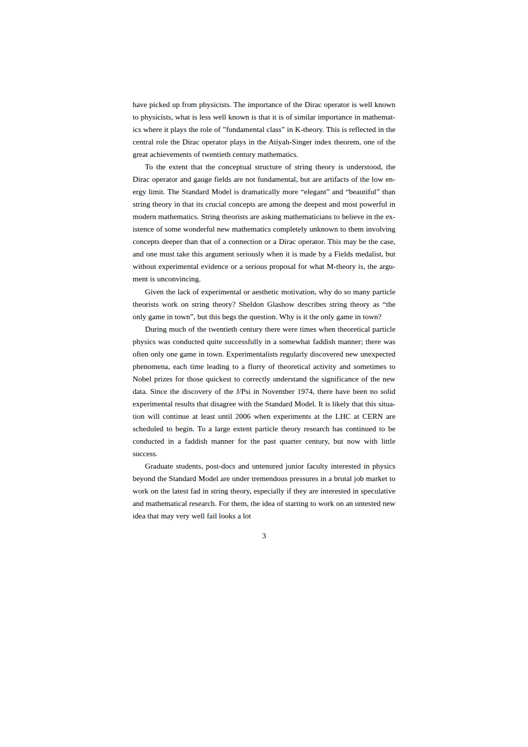have picked up from physicists. The importance of the Dirac operator is well known to physicists, what is less well known is that it is of similar importance in mathematics where it plays the role of ”fundamental class” in K-theory. This is reflected in the central role the Dirac operator plays in the Atiyah-Singer index theorem, one of the great achievements of twentieth century mathematics.
To the extent that the conceptual structure of string theory is understood, the Dirac operator and gauge fields are not fundamental, but are artifacts of the low energy limit. The Standard Model is dramatically more “elegant” and “beautiful” than string theory in that its crucial concepts are among the deepest and most powerful in modern mathematics. String theorists are asking mathematicians to believe in the existence of some wonderful new mathematics completely unknown to them involving concepts deeper than that of a connection or a Dirac operator. This may be the case, and one must take this argument seriously when it is made by a Fields medalist, but without experimental evidence or a serious proposal for what M-theory is, the argument is unconvincing.
Given the lack of experimental or aesthetic motivation, why do so many particle theorists work on string theory? Sheldon Glashow describes string theory as “the only game in town”, but this begs the question. Why is it the only game in town?
During much of the twentieth century there were times when theoretical particle physics was conducted quite successfully in a somewhat faddish manner; there was often only one game in town. Experimentalists regularly discovered new unexpected phenomena, each time leading to a flurry of theoretical activity and sometimes to Nobel prizes for those quickest to correctly understand the significance of the new data. Since the discovery of the J/Psi in November 1974, there have been no solid experimental results that disagree with the Standard Model. It is likely that this situation will continue at least until 2006 when experiments at the LHC at CERN are scheduled to begin. To a large extent particle theory research has continued to be conducted in a faddish manner for the past quarter century, but now with little success.
Graduate students, post-docs and untenured junior faculty interested in physics beyond the Standard Model are under tremendous pressures in a brutal job market to work on the latest fad in string theory, especially if they are interested in speculative and mathematical research. For them, the idea of starting to work on an untested new idea that may very well fail looks a lot
3